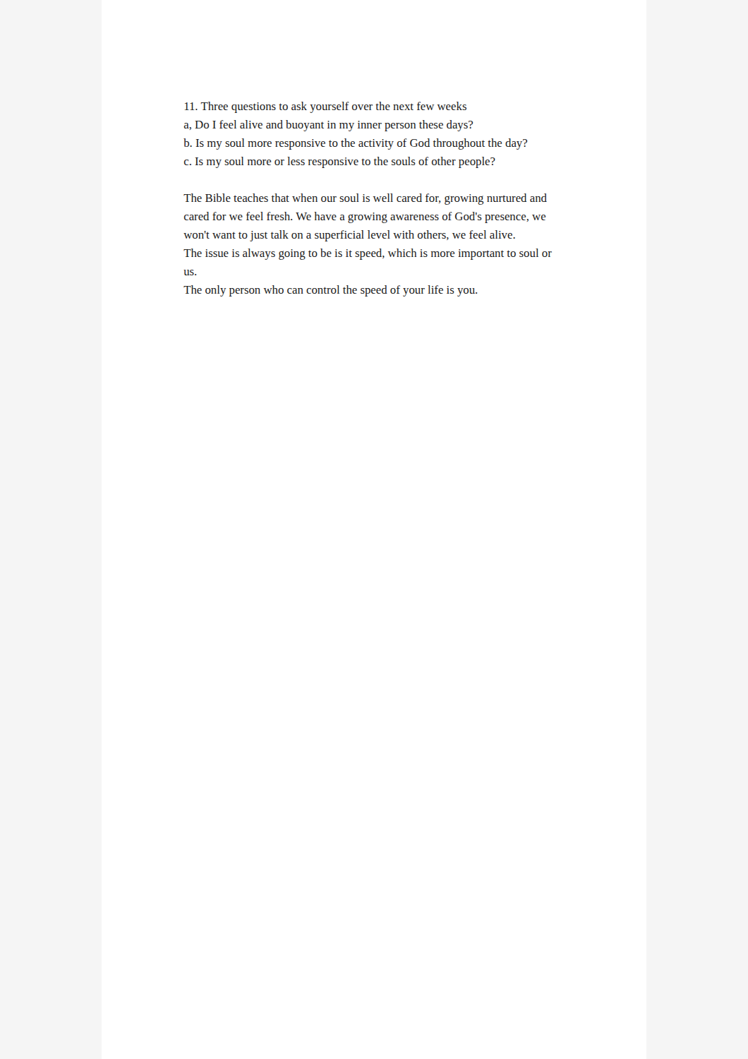11. Three questions to ask yourself over the next few weeks
a, Do I feel alive and buoyant in my inner person these days?
b. Is my soul more responsive to the activity of God throughout the day?
c. Is my soul more or less responsive to the souls of other people?
The Bible teaches that when our soul is well cared for, growing nurtured and cared for we feel fresh. We have a growing awareness of God's presence, we won't want to just talk on a superficial level with others, we feel alive.
The issue is always going to be is it speed, which is more important to soul or us.
The only person who can control the speed of your life is you.